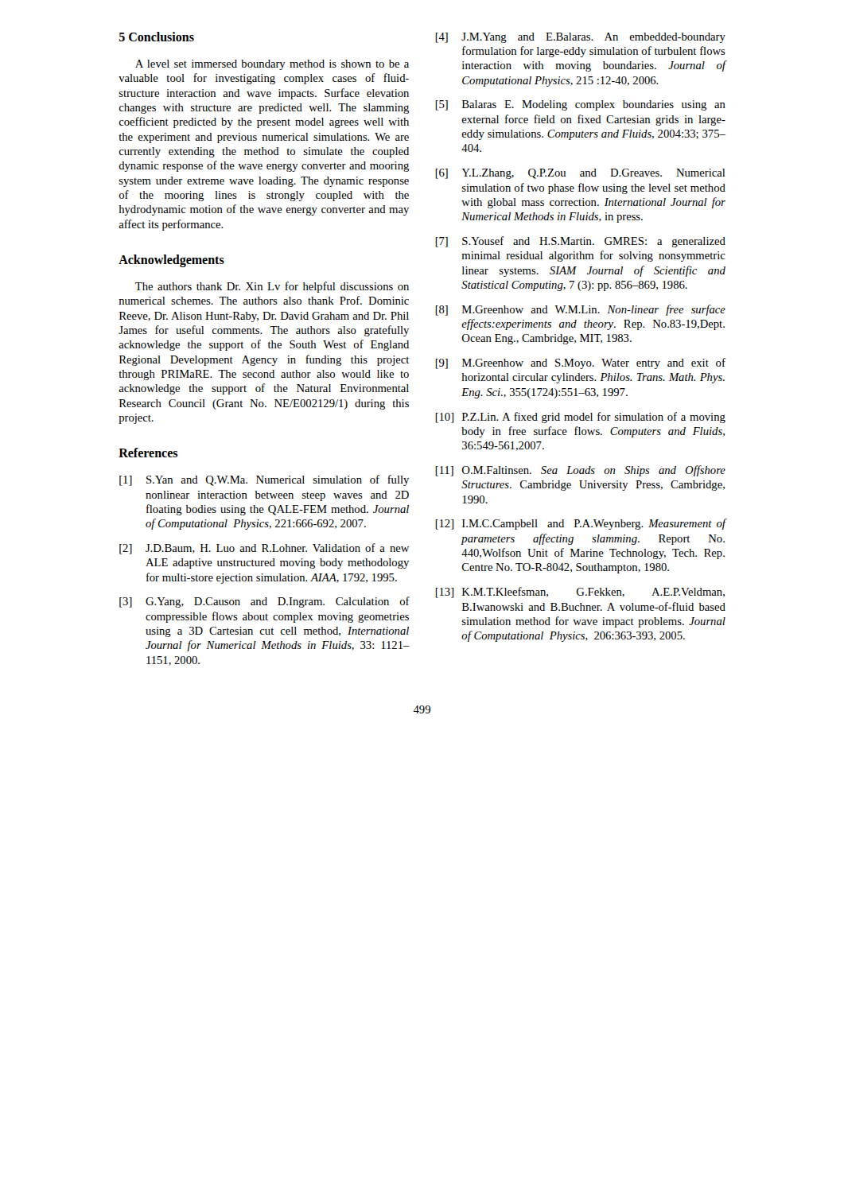5 Conclusions
A level set immersed boundary method is shown to be a valuable tool for investigating complex cases of fluid-structure interaction and wave impacts. Surface elevation changes with structure are predicted well. The slamming coefficient predicted by the present model agrees well with the experiment and previous numerical simulations. We are currently extending the method to simulate the coupled dynamic response of the wave energy converter and mooring system under extreme wave loading. The dynamic response of the mooring lines is strongly coupled with the hydrodynamic motion of the wave energy converter and may affect its performance.
Acknowledgements
The authors thank Dr. Xin Lv for helpful discussions on numerical schemes. The authors also thank Prof. Dominic Reeve, Dr. Alison Hunt-Raby, Dr. David Graham and Dr. Phil James for useful comments. The authors also gratefully acknowledge the support of the South West of England Regional Development Agency in funding this project through PRIMaRE. The second author also would like to acknowledge the support of the Natural Environmental Research Council (Grant No. NE/E002129/1) during this project.
References
S.Yan and Q.W.Ma. Numerical simulation of fully nonlinear interaction between steep waves and 2D floating bodies using the QALE-FEM method. Journal of Computational Physics, 221:666-692, 2007.
J.D.Baum, H. Luo and R.Lohner. Validation of a new ALE adaptive unstructured moving body methodology for multi-store ejection simulation. AIAA, 1792, 1995.
G.Yang, D.Causon and D.Ingram. Calculation of compressible flows about complex moving geometries using a 3D Cartesian cut cell method, International Journal for Numerical Methods in Fluids, 33: 1121–1151, 2000.
J.M.Yang and E.Balaras. An embedded-boundary formulation for large-eddy simulation of turbulent flows interaction with moving boundaries. Journal of Computational Physics, 215 :12-40, 2006.
Balaras E. Modeling complex boundaries using an external force field on fixed Cartesian grids in large-eddy simulations. Computers and Fluids, 2004:33; 375–404.
Y.L.Zhang, Q.P.Zou and D.Greaves. Numerical simulation of two phase flow using the level set method with global mass correction. International Journal for Numerical Methods in Fluids, in press.
S.Yousef and H.S.Martin. GMRES: a generalized minimal residual algorithm for solving nonsymmetric linear systems. SIAM Journal of Scientific and Statistical Computing, 7 (3): pp. 856–869, 1986.
M.Greenhow and W.M.Lin. Non-linear free surface effects:experiments and theory. Rep. No.83-19,Dept. Ocean Eng., Cambridge, MIT, 1983.
M.Greenhow and S.Moyo. Water entry and exit of horizontal circular cylinders. Philos. Trans. Math. Phys. Eng. Sci., 355(1724):551–63, 1997.
P.Z.Lin. A fixed grid model for simulation of a moving body in free surface flows. Computers and Fluids, 36:549-561,2007.
O.M.Faltinsen. Sea Loads on Ships and Offshore Structures. Cambridge University Press, Cambridge, 1990.
I.M.C.Campbell and P.A.Weynberg. Measurement of parameters affecting slamming. Report No. 440,Wolfson Unit of Marine Technology, Tech. Rep. Centre No. TO-R-8042, Southampton, 1980.
K.M.T.Kleefsman, G.Fekken, A.E.P.Veldman, B.Iwanowski and B.Buchner. A volume-of-fluid based simulation method for wave impact problems. Journal of Computational Physics, 206:363-393, 2005.
499